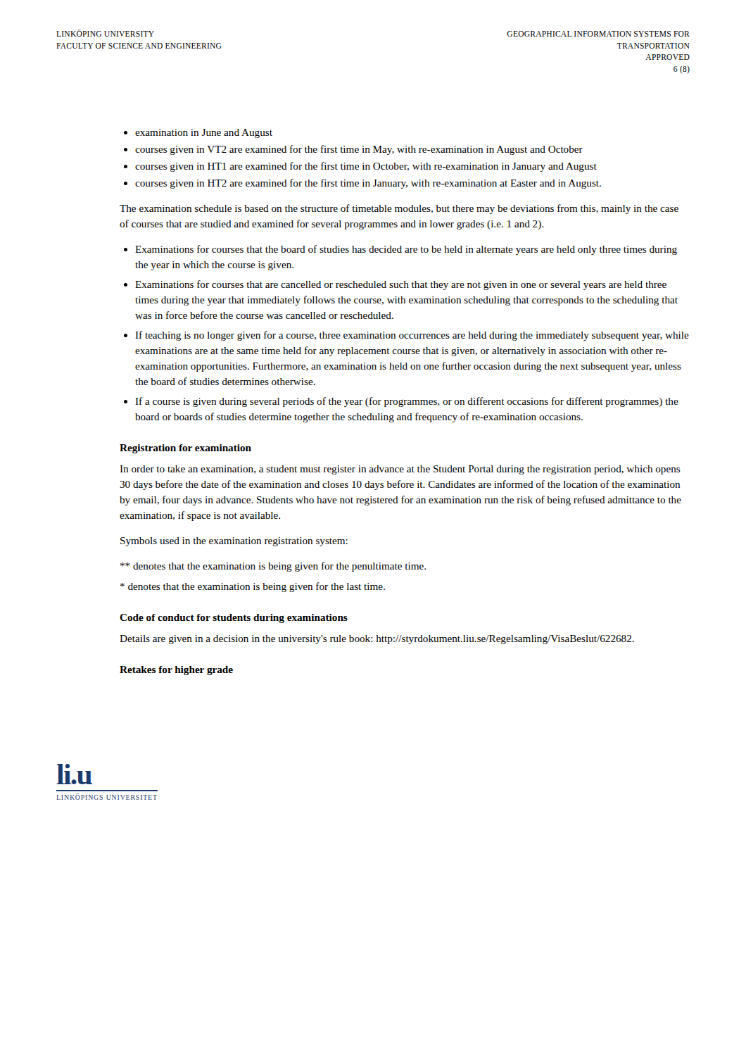Linköping University
Faculty of Science and Engineering
Geographical Information Systems for
Transportation
Approved
6 (8)
examination in June and August
courses given in VT2 are examined for the first time in May, with re-examination in August and October
courses given in HT1 are examined for the first time in October, with re-examination in January and August
courses given in HT2 are examined for the first time in January, with re-examination at Easter and in August.
The examination schedule is based on the structure of timetable modules, but there may be deviations from this, mainly in the case of courses that are studied and examined for several programmes and in lower grades (i.e. 1 and 2).
Examinations for courses that the board of studies has decided are to be held in alternate years are held only three times during the year in which the course is given.
Examinations for courses that are cancelled or rescheduled such that they are not given in one or several years are held three times during the year that immediately follows the course, with examination scheduling that corresponds to the scheduling that was in force before the course was cancelled or rescheduled.
If teaching is no longer given for a course, three examination occurrences are held during the immediately subsequent year, while examinations are at the same time held for any replacement course that is given, or alternatively in association with other re-examination opportunities. Furthermore, an examination is held on one further occasion during the next subsequent year, unless the board of studies determines otherwise.
If a course is given during several periods of the year (for programmes, or on different occasions for different programmes) the board or boards of studies determine together the scheduling and frequency of re-examination occasions.
Registration for examination
In order to take an examination, a student must register in advance at the Student Portal during the registration period, which opens 30 days before the date of the examination and closes 10 days before it. Candidates are informed of the location of the examination by email, four days in advance. Students who have not registered for an examination run the risk of being refused admittance to the examination, if space is not available.
Symbols used in the examination registration system:
** denotes that the examination is being given for the penultimate time.
* denotes that the examination is being given for the last time.
Code of conduct for students during examinations
Details are given in a decision in the university's rule book: http://styrdokument.liu.se/Regelsamling/VisaBeslut/622682.
Retakes for higher grade
li.u
Linköpings universitet